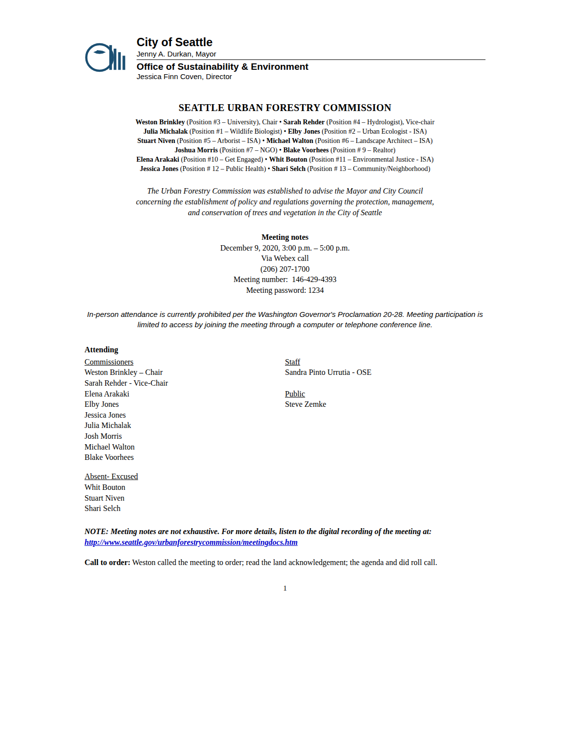City of Seattle
Jenny A. Durkan, Mayor
Office of Sustainability & Environment
Jessica Finn Coven, Director
SEATTLE URBAN FORESTRY COMMISSION
Weston Brinkley (Position #3 – University), Chair • Sarah Rehder (Position #4 – Hydrologist), Vice-chair
Julia Michalak (Position #1 – Wildlife Biologist) • Elby Jones (Position #2 – Urban Ecologist - ISA)
Stuart Niven (Position #5 – Arborist – ISA) • Michael Walton (Position #6 – Landscape Architect – ISA)
Joshua Morris (Position #7 – NGO) • Blake Voorhees (Position # 9 – Realtor)
Elena Arakaki (Position #10 – Get Engaged) • Whit Bouton (Position #11 – Environmental Justice - ISA)
Jessica Jones (Position # 12 – Public Health) • Shari Selch (Position # 13 – Community/Neighborhood)
The Urban Forestry Commission was established to advise the Mayor and City Council
concerning the establishment of policy and regulations governing the protection, management,
and conservation of trees and vegetation in the City of Seattle
Meeting notes
December 9, 2020, 3:00 p.m. – 5:00 p.m.
Via Webex call
(206) 207-1700
Meeting number: 146-429-4393
Meeting password: 1234
In-person attendance is currently prohibited per the Washington Governor's Proclamation 20-28. Meeting participation is limited to access by joining the meeting through a computer or telephone conference line.
Attending
| Commissioners | Staff |
| Weston Brinkley – Chair | Sandra Pinto Urrutia - OSE |
| Sarah Rehder - Vice-Chair | |
| Elena Arakaki | Public |
| Elby Jones | Steve Zemke |
| Jessica Jones | |
| Julia Michalak | |
| Josh Morris | |
| Michael Walton | |
| Blake Voorhees | |
| Absent- Excused | |
| Whit Bouton | |
| Stuart Niven | |
| Shari Selch | |
NOTE: Meeting notes are not exhaustive. For more details, listen to the digital recording of the meeting at: http://www.seattle.gov/urbanforestrycommission/meetingdocs.htm
Call to order: Weston called the meeting to order; read the land acknowledgement; the agenda and did roll call.
1